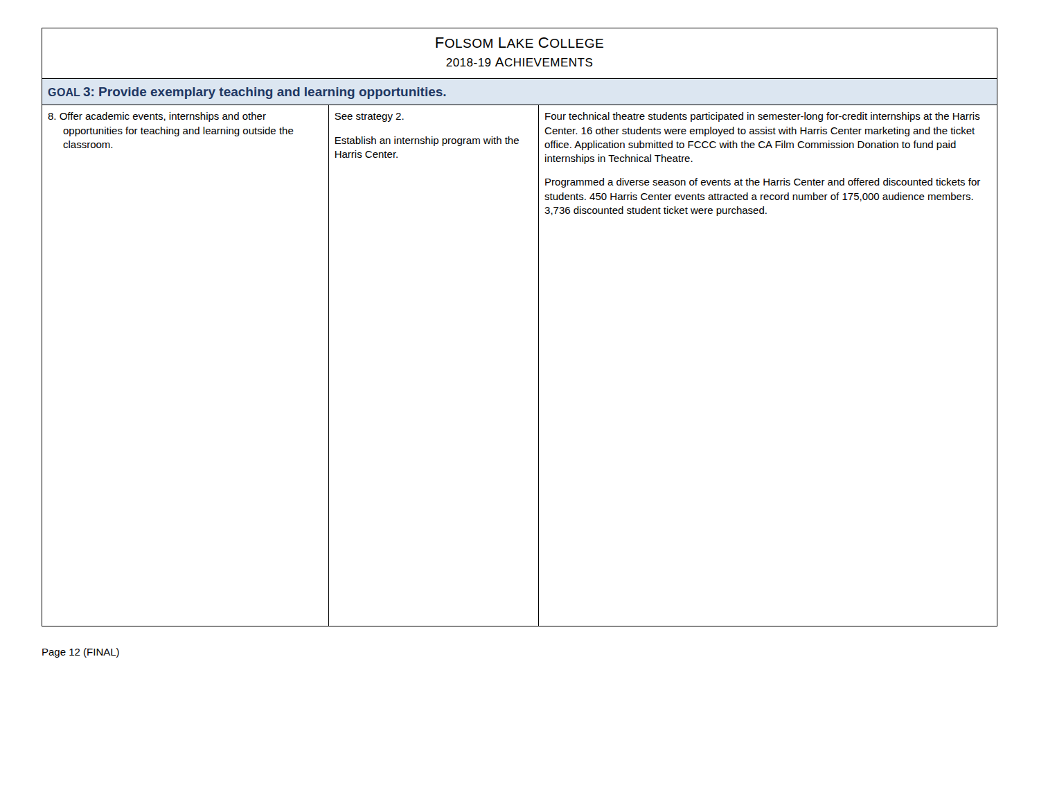| F OLSOM L AKE C OLLEGE 2018-19 A CHIEVEMENTS |
| G OAL 3: Provide exemplary teaching and learning opportunities. |
| 8. Offer academic events, internships and other opportunities for teaching and learning outside the classroom. | See strategy 2. Establish an internship program with the Harris Center. | Four technical theatre students participated in semester-long for-credit internships at the Harris Center. 16 other students were employed to assist with Harris Center marketing and the ticket office. Application submitted to FCCC with the CA Film Commission Donation to fund paid internships in Technical Theatre. Programmed a diverse season of events at the Harris Center and offered discounted tickets for students. 450 Harris Center events attracted a record number of 175,000 audience members. 3,736 discounted student ticket were purchased. |
Page 12 (FINAL)